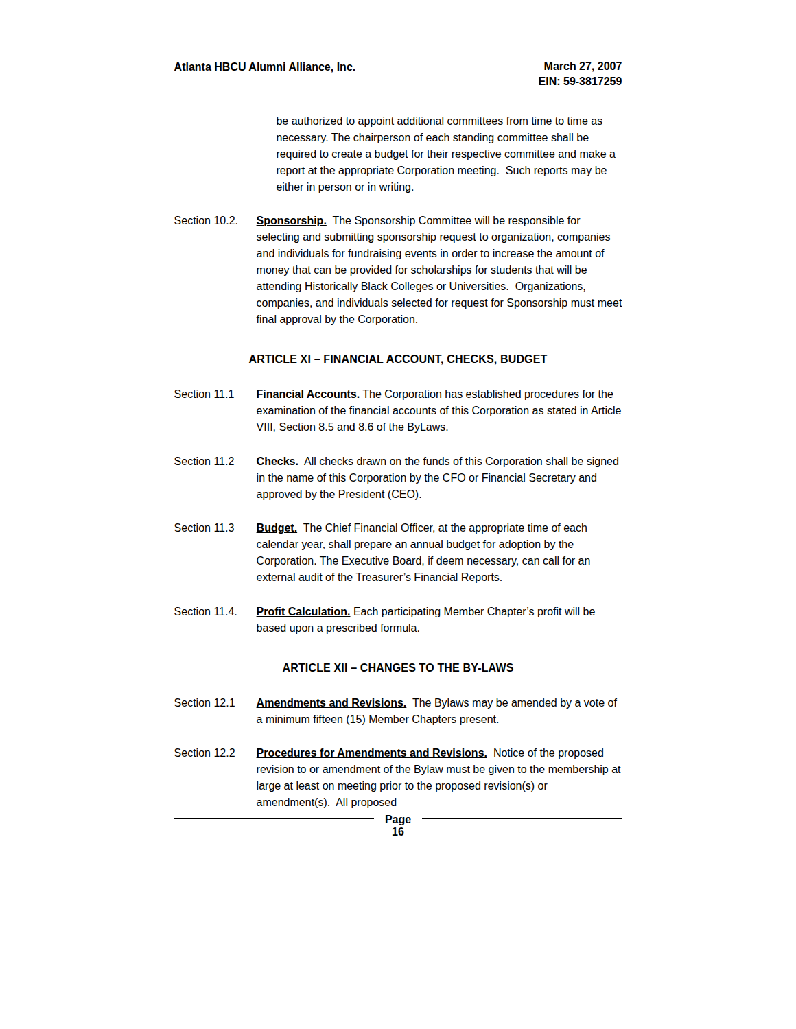Atlanta HBCU Alumni Alliance, Inc.
March 27, 2007
EIN: 59-3817259
be authorized to appoint additional committees from time to time as necessary. The chairperson of each standing committee shall be required to create a budget for their respective committee and make a report at the appropriate Corporation meeting. Such reports may be either in person or in writing.
Section 10.2.
Sponsorship. The Sponsorship Committee will be responsible for selecting and submitting sponsorship request to organization, companies and individuals for fundraising events in order to increase the amount of money that can be provided for scholarships for students that will be attending Historically Black Colleges or Universities. Organizations, companies, and individuals selected for request for Sponsorship must meet final approval by the Corporation.
ARTICLE XI – FINANCIAL ACCOUNT, CHECKS, BUDGET
Section 11.1
Financial Accounts. The Corporation has established procedures for the examination of the financial accounts of this Corporation as stated in Article VIII, Section 8.5 and 8.6 of the ByLaws.
Section 11.2
Checks. All checks drawn on the funds of this Corporation shall be signed in the name of this Corporation by the CFO or Financial Secretary and approved by the President (CEO).
Section 11.3
Budget. The Chief Financial Officer, at the appropriate time of each calendar year, shall prepare an annual budget for adoption by the Corporation. The Executive Board, if deem necessary, can call for an external audit of the Treasurer’s Financial Reports.
Section 11.4.
Profit Calculation. Each participating Member Chapter’s profit will be based upon a prescribed formula.
ARTICLE XII – CHANGES TO THE BY-LAWS
Section 12.1
Amendments and Revisions. The Bylaws may be amended by a vote of a minimum fifteen (15) Member Chapters present.
Section 12.2
Procedures for Amendments and Revisions. Notice of the proposed revision to or amendment of the Bylaw must be given to the membership at large at least on meeting prior to the proposed revision(s) or amendment(s). All proposed
Page
16